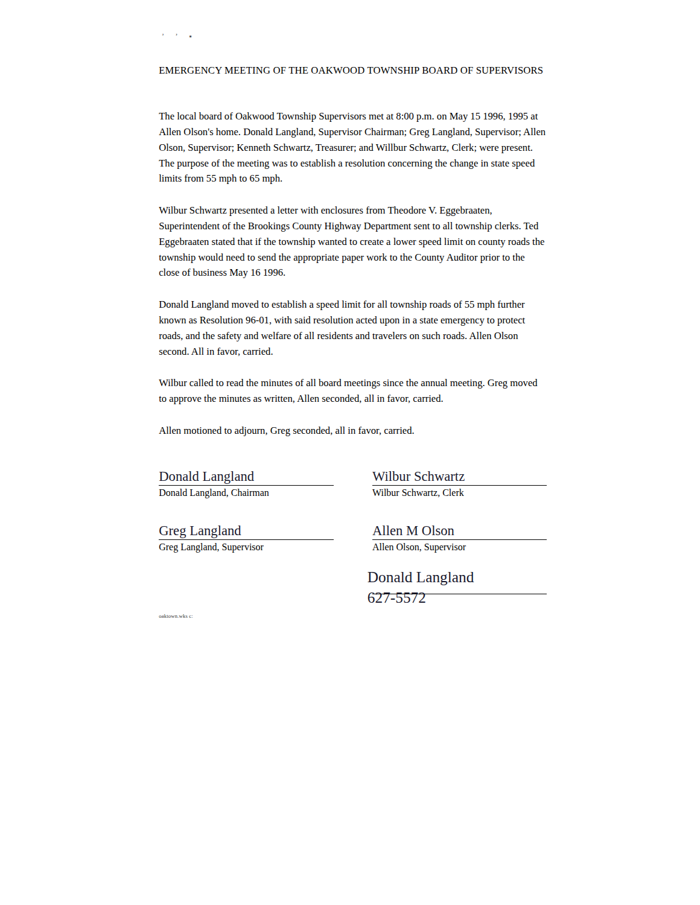’ ’ ▪
EMERGENCY MEETING OF THE OAKWOOD TOWNSHIP BOARD OF SUPERVISORS
The local board of Oakwood Township Supervisors met at 8:00 p.m. on May 15 1996, 1995 at Allen Olson's home. Donald Langland, Supervisor Chairman; Greg Langland, Supervisor; Allen Olson, Supervisor; Kenneth Schwartz, Treasurer; and Willbur Schwartz, Clerk; were present. The purpose of the meeting was to establish a resolution concerning the change in state speed limits from 55 mph to 65 mph.
Wilbur Schwartz presented a letter with enclosures from Theodore V. Eggebraaten, Superintendent of the Brookings County Highway Department sent to all township clerks. Ted Eggebraaten stated that if the township wanted to create a lower speed limit on county roads the township would need to send the appropriate paper work to the County Auditor prior to the close of business May 16 1996.
Donald Langland moved to establish a speed limit for all township roads of 55 mph further known as Resolution 96-01, with said resolution acted upon in a state emergency to protect roads, and the safety and welfare of all residents and travelers on such roads. Allen Olson second. All in favor, carried.
Wilbur called to read the minutes of all board meetings since the annual meeting. Greg moved to approve the minutes as written, Allen seconded, all in favor, carried.
Allen motioned to adjourn, Greg seconded, all in favor, carried.
Donald Langland
Donald Langland, Chairman
Wilbur Schwartz
Wilbur Schwartz, Clerk
Greg Langland
Greg Langland, Supervisor
Allen M Olson
Allen Olson, Supervisor
Donald Langland
627-5572
oaktown.wks c: